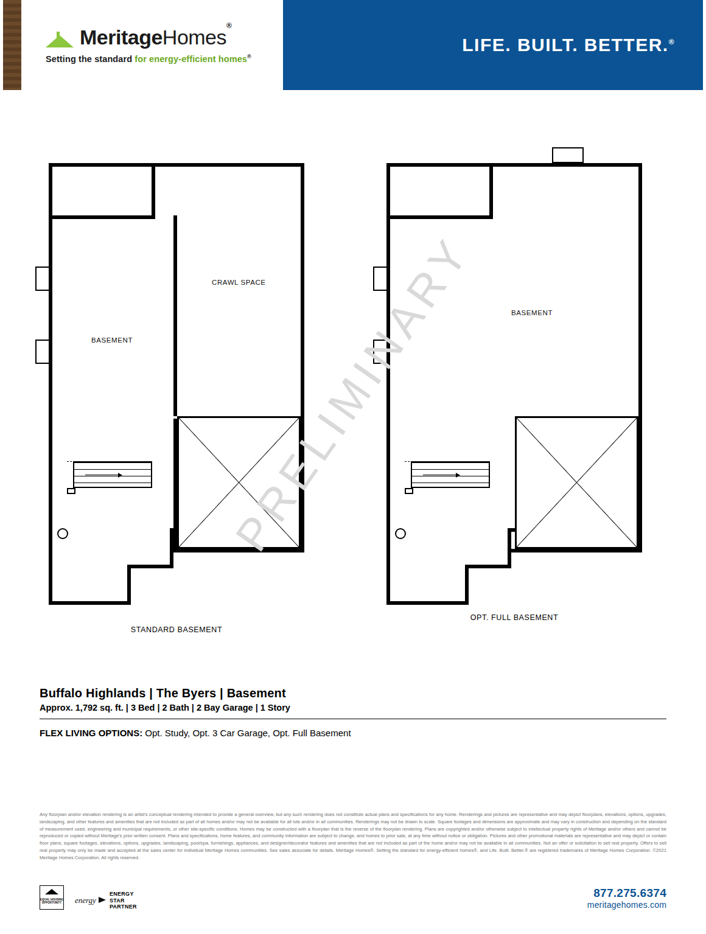Meritage Homes®
Setting the standard for energy-efficient homes®
LIFE. BUILT. BETTER.®
PRELIMINARY
BASEMENT
CRAWL SPACE
STANDARD BASEMENT
BASEMENT
OPT. FULL BASEMENT
Buffalo Highlands | The Byers | Basement
Approx. 1,792 sq. ft. | 3 Bed | 2 Bath | 2 Bay Garage | 1 Story
FLEX LIVING OPTIONS: Opt. Study, Opt. 3 Car Garage, Opt. Full Basement
Any floorplan and/or elevation rendering is an artist's conceptual rendering intended to provide a general overview, but any such rendering does not constitute actual plans and specifications for any home. Renderings and pictures are representative and may depict floorplans, elevations, options, upgrades, landscaping, and other features and amenities that are not included as part of all homes and/or may not be available for all lots and/or in all communities. Renderings may not be drawn to scale. Square footages and dimensions are approximate and may vary in construction and depending on the standard of measurement used, engineering and municipal requirements, or other site-specific conditions. Homes may be constructed with a floorplan that is the reverse of the floorplan rendering. Plans are copyrighted and/or otherwise subject to intellectual property rights of Meritage and/or others and cannot be reproduced or copied without Meritage's prior written consent. Plans and specifications, home features, and community information are subject to change, and homes to prior sale, at any time without notice or obligation. Pictures and other promotional materials are representative and may depict or contain floor plans, square footages, elevations, options, upgrades, landscaping, pool/spa, furnishings, appliances, and designer/decorator features and amenities that are not included as part of the home and/or may not be available in all communities. Not an offer or solicitation to sell real property. Offers to sell real property may only be made and accepted at the sales center for individual Meritage Homes communities. See sales associate for details. Meritage Homes®, Setting the standard for energy-efficient homes®, and Life. Built. Better.® are registered trademarks of Meritage Homes Corporation. ©2021 Meritage Homes Corporation. All rights reserved.
EQUAL HOUSING
OPPORTUNITY
energy ENERGY
STAR
PARTNER
877.275.6374
meritagehomes.com